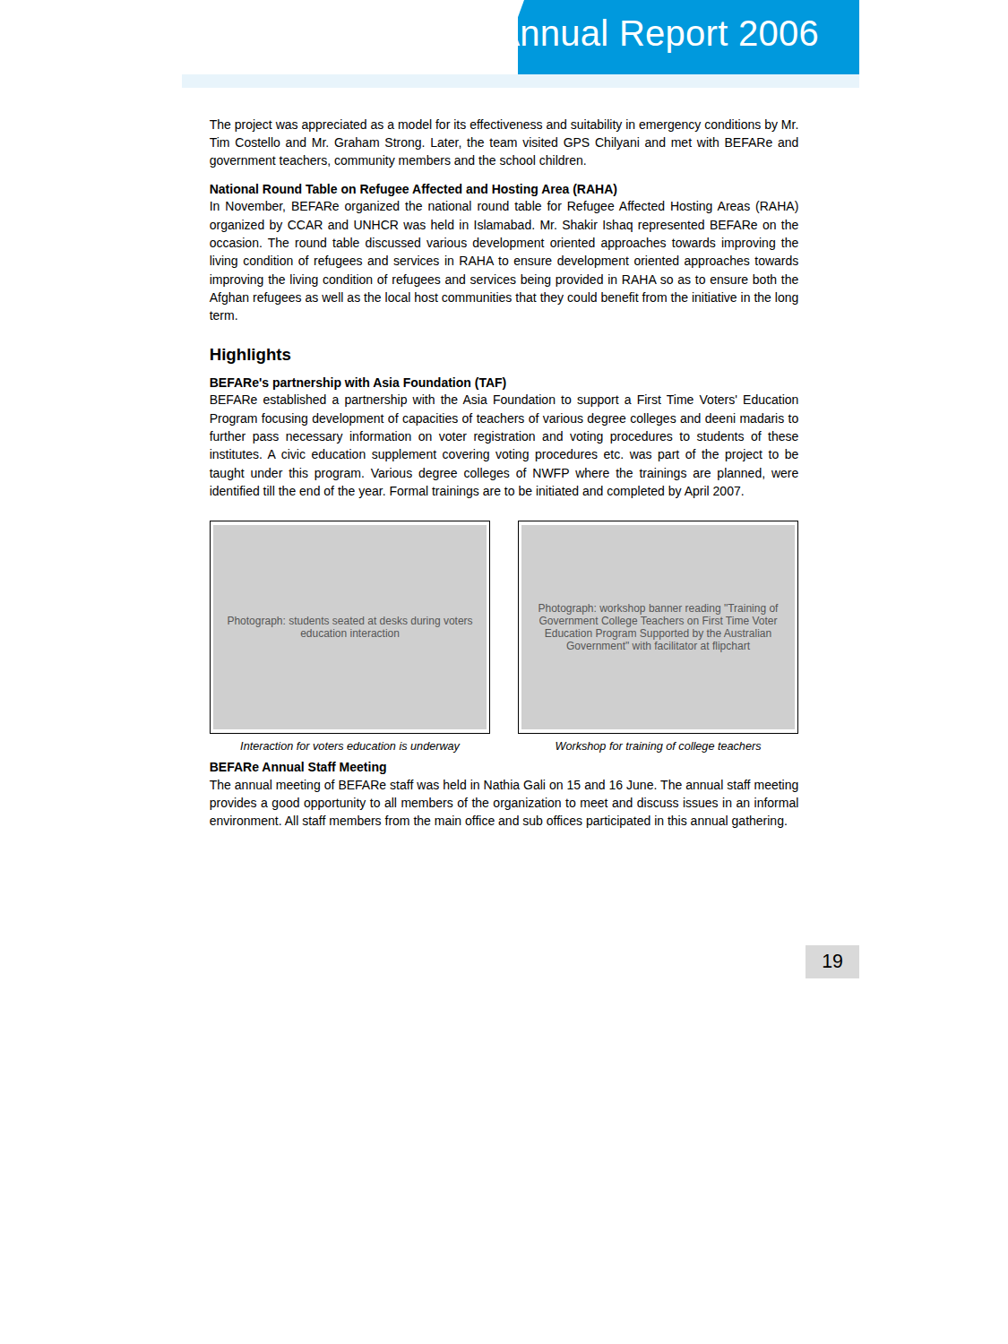Annual Report 2006
The project was appreciated as a model for its effectiveness and suitability in emergency conditions by Mr. Tim Costello and Mr. Graham Strong. Later, the team visited GPS Chilyani and met with BEFARe and government teachers, community members and the school children.
National Round Table on Refugee Affected and Hosting Area (RAHA)
In November, BEFARe organized the national round table for Refugee Affected Hosting Areas (RAHA) organized by CCAR and UNHCR was held in Islamabad. Mr. Shakir Ishaq represented BEFARe on the occasion. The round table discussed various development oriented approaches towards improving the living condition of refugees and services in RAHA to ensure development oriented approaches towards improving the living condition of refugees and services being provided in RAHA so as to ensure both the Afghan refugees as well as the local host communities that they could benefit from the initiative in the long term.
Highlights
BEFARe's partnership with Asia Foundation (TAF)
BEFARe established a partnership with the Asia Foundation to support a First Time Voters' Education Program focusing development of capacities of teachers of various degree colleges and deeni madaris to further pass necessary information on voter registration and voting procedures to students of these institutes. A civic education supplement covering voting procedures etc. was part of the project to be taught under this program. Various degree colleges of NWFP where the trainings are planned, were identified till the end of the year. Formal trainings are to be initiated and completed by April 2007.
Photograph: students seated at desks during voters education interaction
Interaction for voters education is underway
Photograph: workshop banner reading "Training of Government College Teachers on First Time Voter Education Program Supported by the Australian Government" with facilitator at flipchart
Workshop for training of college teachers
BEFARe Annual Staff Meeting
The annual meeting of BEFARe staff was held in Nathia Gali on 15 and 16 June. The annual staff meeting provides a good opportunity to all members of the organization to meet and discuss issues in an informal environment. All staff members from the main office and sub offices participated in this annual gathering.
19